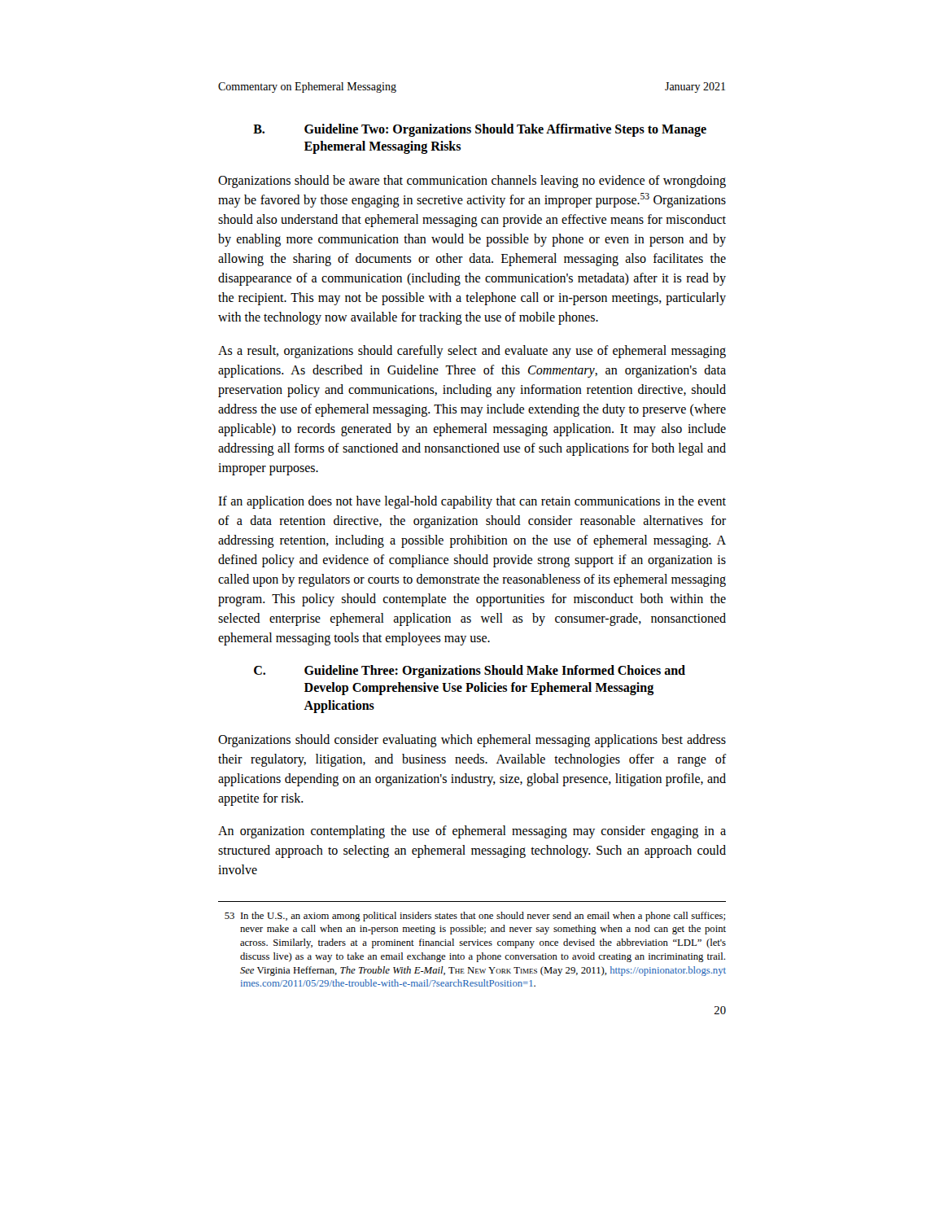Commentary on Ephemeral Messaging January 2021
B. Guideline Two: Organizations Should Take Affirmative Steps to Manage Ephemeral Messaging Risks
Organizations should be aware that communication channels leaving no evidence of wrongdoing may be favored by those engaging in secretive activity for an improper purpose.53 Organizations should also understand that ephemeral messaging can provide an effective means for misconduct by enabling more communication than would be possible by phone or even in person and by allowing the sharing of documents or other data. Ephemeral messaging also facilitates the disappearance of a communication (including the communication's metadata) after it is read by the recipient. This may not be possible with a telephone call or in-person meetings, particularly with the technology now available for tracking the use of mobile phones.
As a result, organizations should carefully select and evaluate any use of ephemeral messaging applications. As described in Guideline Three of this Commentary, an organization's data preservation policy and communications, including any information retention directive, should address the use of ephemeral messaging. This may include extending the duty to preserve (where applicable) to records generated by an ephemeral messaging application. It may also include addressing all forms of sanctioned and nonsanctioned use of such applications for both legal and improper purposes.
If an application does not have legal-hold capability that can retain communications in the event of a data retention directive, the organization should consider reasonable alternatives for addressing retention, including a possible prohibition on the use of ephemeral messaging. A defined policy and evidence of compliance should provide strong support if an organization is called upon by regulators or courts to demonstrate the reasonableness of its ephemeral messaging program. This policy should contemplate the opportunities for misconduct both within the selected enterprise ephemeral application as well as by consumer-grade, nonsanctioned ephemeral messaging tools that employees may use.
C. Guideline Three: Organizations Should Make Informed Choices and Develop Comprehensive Use Policies for Ephemeral Messaging Applications
Organizations should consider evaluating which ephemeral messaging applications best address their regulatory, litigation, and business needs. Available technologies offer a range of applications depending on an organization's industry, size, global presence, litigation profile, and appetite for risk.
An organization contemplating the use of ephemeral messaging may consider engaging in a structured approach to selecting an ephemeral messaging technology. Such an approach could involve
53 In the U.S., an axiom among political insiders states that one should never send an email when a phone call suffices; never make a call when an in-person meeting is possible; and never say something when a nod can get the point across. Similarly, traders at a prominent financial services company once devised the abbreviation “LDL” (let's discuss live) as a way to take an email exchange into a phone conversation to avoid creating an incriminating trail. See Virginia Heffernan, The Trouble With E-Mail, The New York Times (May 29, 2011), https://opinionator.blogs.nytimes.com/2011/05/29/the-trouble-with-e-mail/?searchResultPosition=1.
20